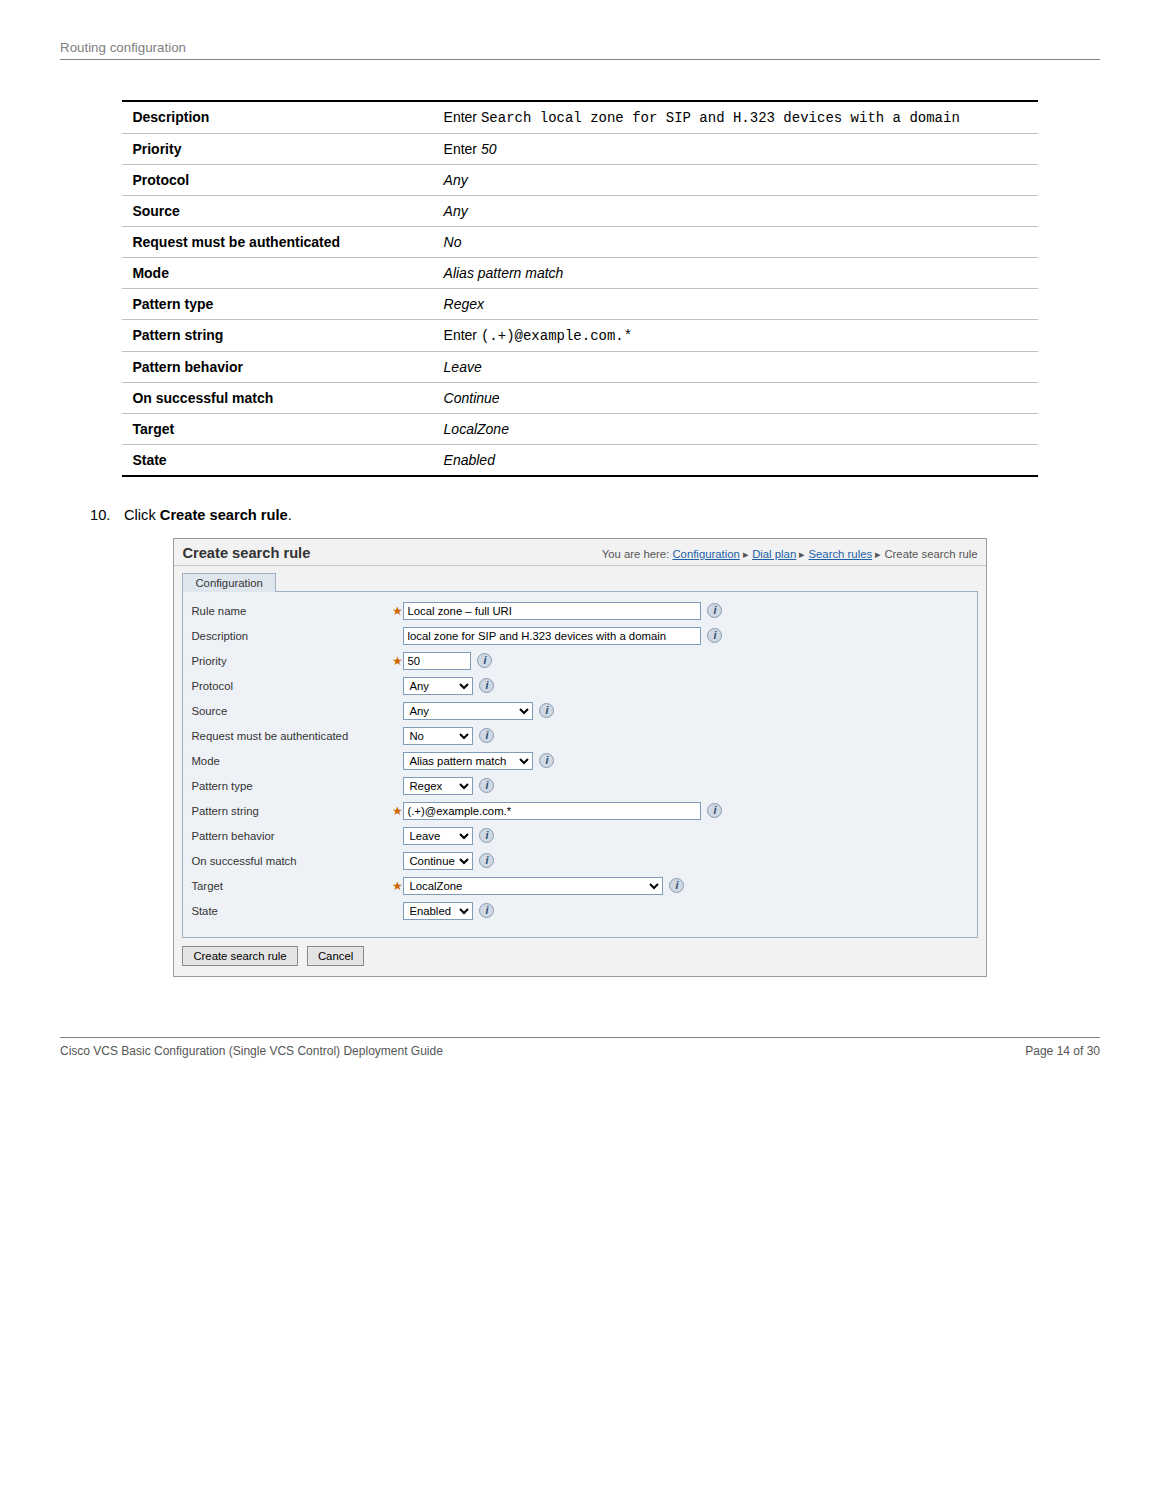Routing configuration
| Description | Enter Search local zone for SIP and H.323 devices with a domain |
| Priority | Enter 50 |
| Protocol | Any |
| Source | Any |
| Request must be authenticated | No |
| Mode | Alias pattern match |
| Pattern type | Regex |
| Pattern string | Enter (.+)@example.com.* |
| Pattern behavior | Leave |
| On successful match | Continue |
| Target | LocalZone |
| State | Enabled |
10. Click Create search rule.
Create search rule
You are here: Configuration ▸ Dial plan ▸ Search rules ▸ Create search rule
Configuration
Rule name ★ i
Description i
Priority ★ i
Protocol Any i
Source Any i
Request must be authenticated No i
Mode Alias pattern match i
Pattern type Regex i
Pattern string ★ i
Pattern behavior Leave i
On successful match Continue i
Target ★ LocalZone i
State Enabled i
Create search rule Cancel
Cisco VCS Basic Configuration (Single VCS Control) Deployment Guide
Page 14 of 30